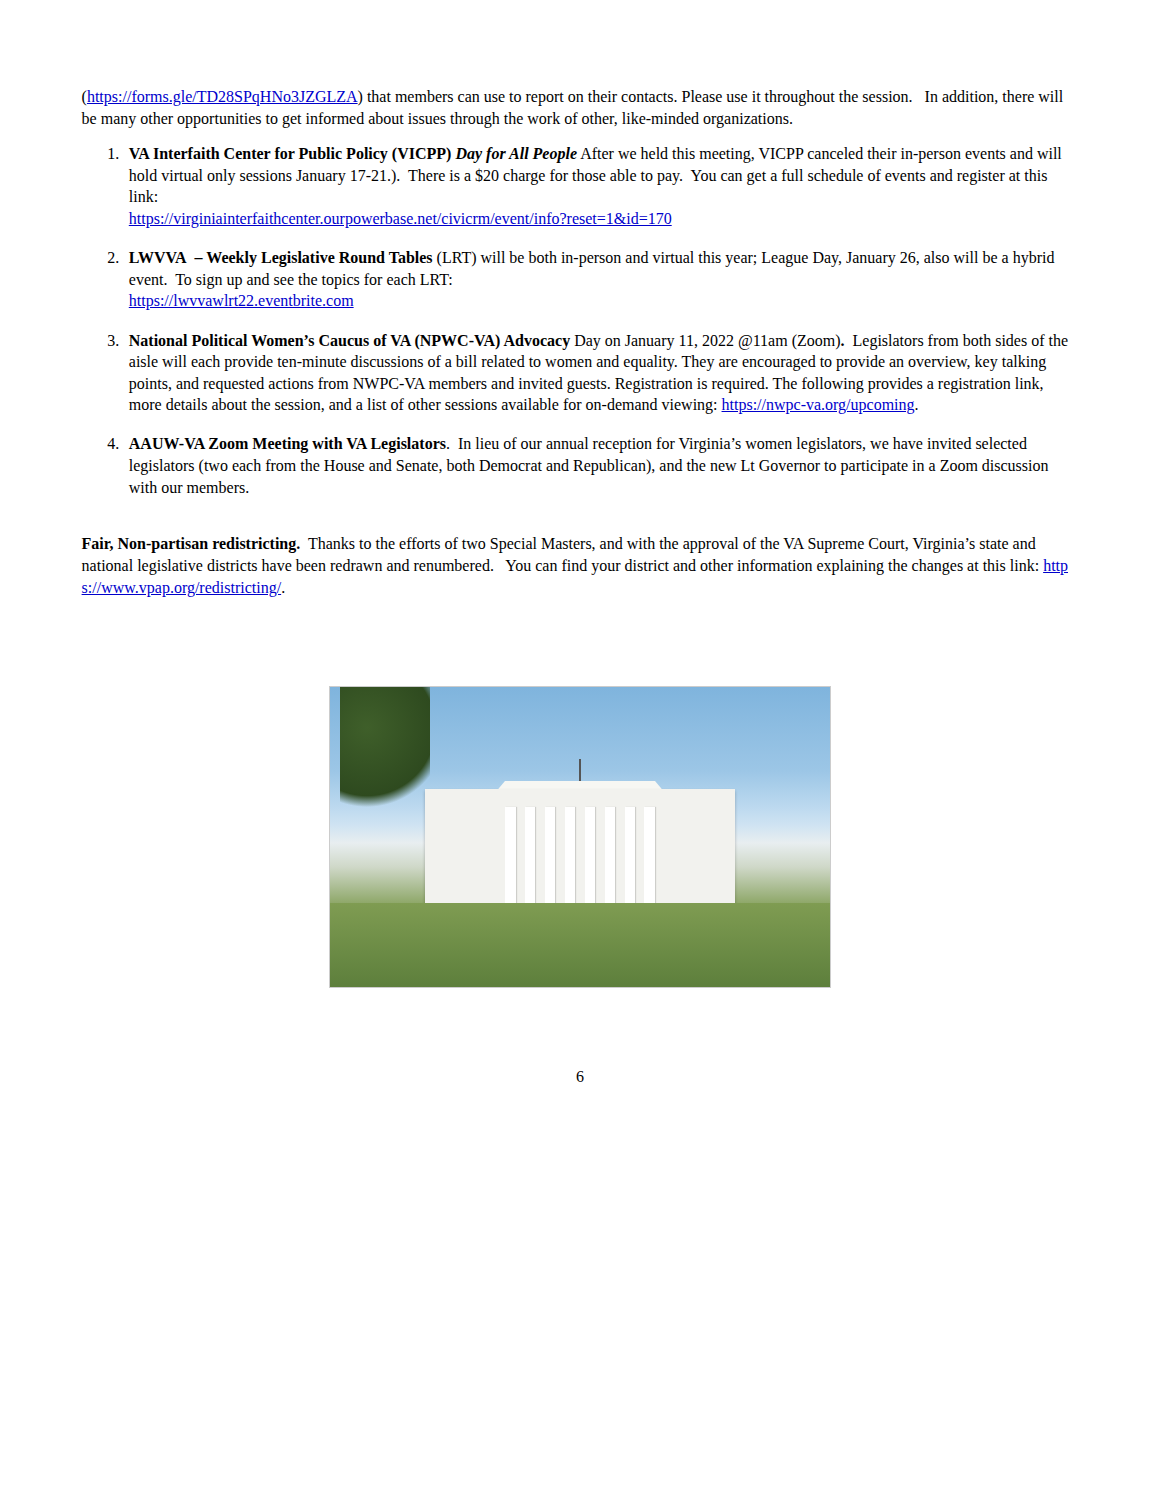(https://forms.gle/TD28SPqHNo3JZGLZA) that members can use to report on their contacts. Please use it throughout the session. In addition, there will be many other opportunities to get informed about issues through the work of other, like-minded organizations.
VA Interfaith Center for Public Policy (VICPP) Day for All People After we held this meeting, VICPP canceled their in-person events and will hold virtual only sessions January 17-21.). There is a $20 charge for those able to pay. You can get a full schedule of events and register at this link:
https://virginiainterfaithcenter.ourpowerbase.net/civicrm/event/info?reset=1&id=170
LWVVA – Weekly Legislative Round Tables (LRT) will be both in-person and virtual this year; League Day, January 26, also will be a hybrid event. To sign up and see the topics for each LRT:
https://lwvvawlrt22.eventbrite.com
National Political Women’s Caucus of VA (NPWC-VA) Advocacy Day on January 11, 2022 @11am (Zoom). Legislators from both sides of the aisle will each provide ten-minute discussions of a bill related to women and equality. They are encouraged to provide an overview, key talking points, and requested actions from NWPC-VA members and invited guests. Registration is required. The following provides a registration link, more details about the session, and a list of other sessions available for on-demand viewing: https://nwpc-va.org/upcoming.
AAUW-VA Zoom Meeting with VA Legislators. In lieu of our annual reception for Virginia’s women legislators, we have invited selected legislators (two each from the House and Senate, both Democrat and Republican), and the new Lt Governor to participate in a Zoom discussion with our members.
Fair, Non-partisan redistricting. Thanks to the efforts of two Special Masters, and with the approval of the VA Supreme Court, Virginia’s state and national legislative districts have been redrawn and renumbered. You can find your district and other information explaining the changes at this link: https://www.vpap.org/redistricting/.
6